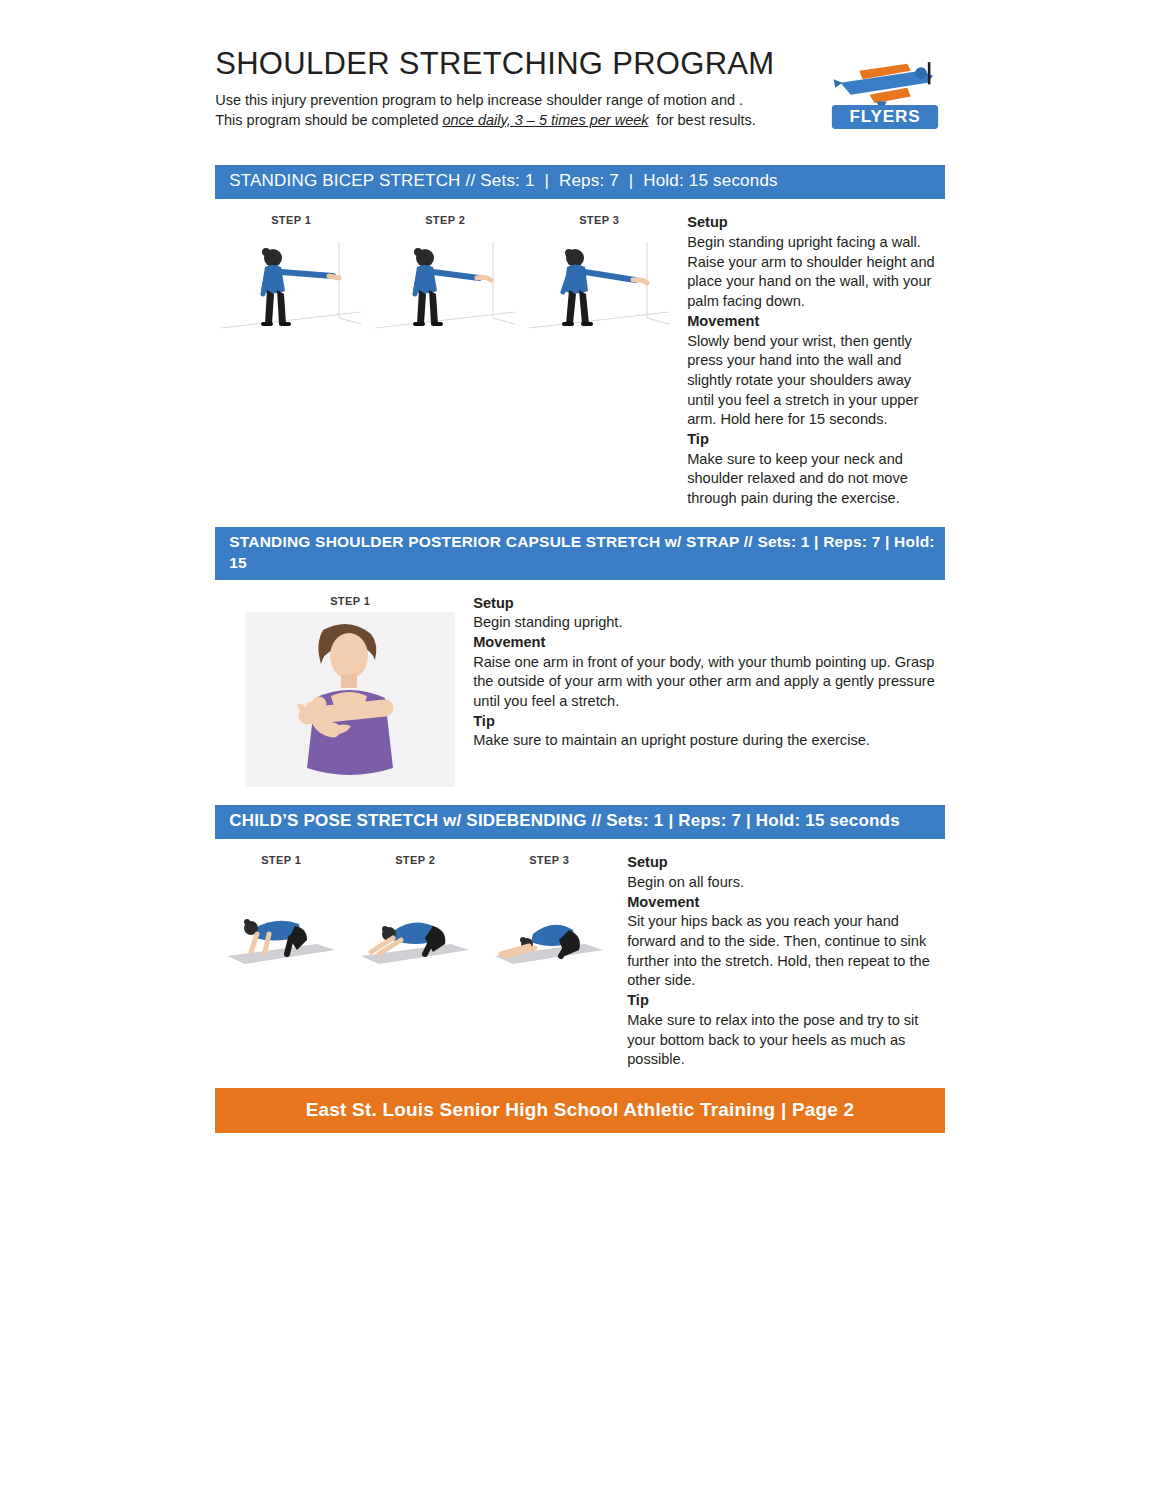SHOULDER STRETCHING PROGRAM
Use this injury prevention program to help increase shoulder range of motion and .
This program should be completed once daily, 3 – 5 times per week for best results.
FLYERS
STANDING BICEP STRETCH // Sets: 1 | Reps: 7 | Hold: 15 seconds
STEP 1
STEP 2
STEP 3
Setup
Begin standing upright facing a wall. Raise your arm to shoulder height and place your hand on the wall, with your palm facing down.
Movement
Slowly bend your wrist, then gently press your hand into the wall and slightly rotate your shoulders away until you feel a stretch in your upper arm. Hold here for 15 seconds.
Tip
Make sure to keep your neck and shoulder relaxed and do not move through pain during the exercise.
STANDING SHOULDER POSTERIOR CAPSULE STRETCH w/ STRAP // Sets: 1 | Reps: 7 | Hold: 15
STEP 1
Setup
Begin standing upright.
Movement
Raise one arm in front of your body, with your thumb pointing up. Grasp the outside of your arm with your other arm and apply a gently pressure until you feel a stretch.
Tip
Make sure to maintain an upright posture during the exercise.
CHILD’S POSE STRETCH w/ SIDEBENDING // Sets: 1 | Reps: 7 | Hold: 15 seconds
STEP 1
STEP 2
STEP 3
Setup
Begin on all fours.
Movement
Sit your hips back as you reach your hand forward and to the side. Then, continue to sink further into the stretch. Hold, then repeat to the other side.
Tip
Make sure to relax into the pose and try to sit your bottom back to your heels as much as possible.
East St. Louis Senior High School Athletic Training | Page 2